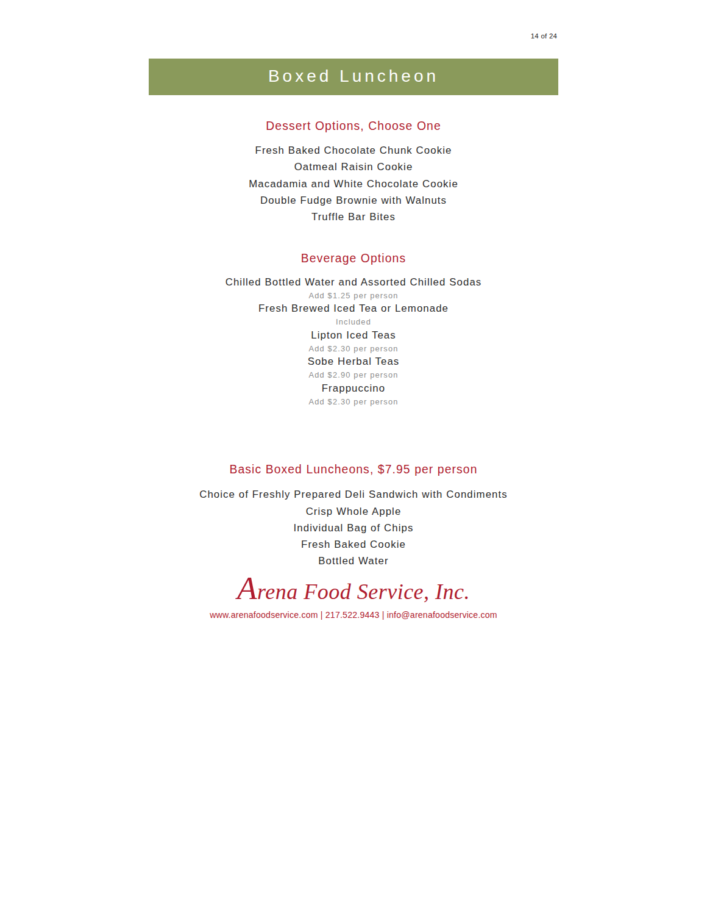14 of 24
Boxed Luncheon
Dessert Options, Choose One
Fresh Baked Chocolate Chunk Cookie
Oatmeal Raisin Cookie
Macadamia and White Chocolate Cookie
Double Fudge Brownie with Walnuts
Truffle Bar Bites
Beverage Options
Chilled Bottled Water and Assorted Chilled Sodas Add $1.25 per person Fresh Brewed Iced Tea or Lemonade Included Lipton Iced Teas Add $2.30 per person Sobe Herbal Teas Add $2.90 per person Frappuccino Add $2.30 per person
Basic Boxed Luncheons, $7.95 per person
Choice of Freshly Prepared Deli Sandwich with Condiments
Crisp Whole Apple
Individual Bag of Chips
Fresh Baked Cookie
Bottled Water
Arena Food Service, Inc.
www.arenafoodservice.com | 217.522.9443 | info@arenafoodservice.com